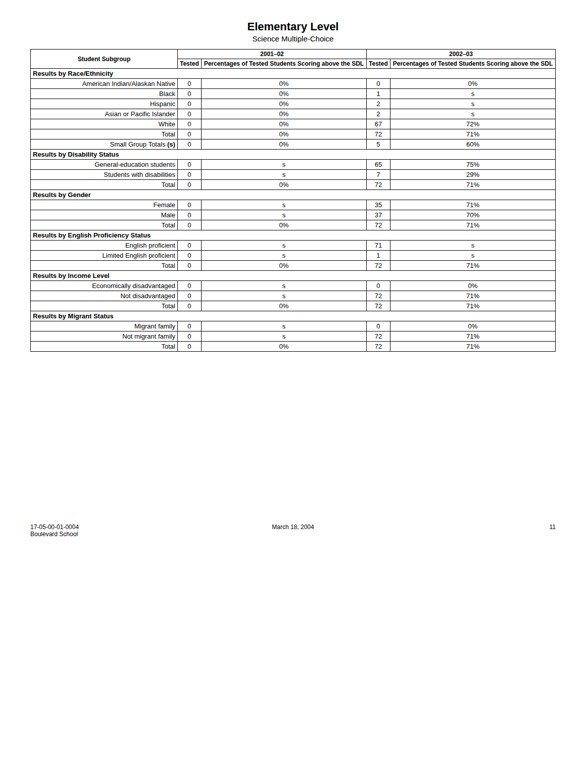Elementary Level
Science Multiple-Choice
| Student Subgroup | 2001–02 | 2002–03 |
| --- | --- | --- |
| Tested | Percentages of Tested Students Scoring above the SDL | Tested | Percentages of Tested Students Scoring above the SDL |
| Results by Race/Ethnicity |
| American Indian/Alaskan Native | 0 | 0% | 0 | 0% |
| Black | 0 | 0% | 1 | s |
| Hispanic | 0 | 0% | 2 | s |
| Asian or Pacific Islander | 0 | 0% | 2 | s |
| White | 0 | 0% | 67 | 72% |
| Total | 0 | 0% | 72 | 71% |
| Small Group Totals (s) | 0 | 0% | 5 | 60% |
| Results by Disability Status |
| General-education students | 0 | s | 65 | 75% |
| Students with disabilities | 0 | s | 7 | 29% |
| Total | 0 | 0% | 72 | 71% |
| Results by Gender |
| Female | 0 | s | 35 | 71% |
| Male | 0 | s | 37 | 70% |
| Total | 0 | 0% | 72 | 71% |
| Results by English Proficiency Status |
| English proficient | 0 | s | 71 | s |
| Limited English proficient | 0 | s | 1 | s |
| Total | 0 | 0% | 72 | 71% |
| Results by Income Level |
| Economically disadvantaged | 0 | s | 0 | 0% |
| Not disadvantaged | 0 | s | 72 | 71% |
| Total | 0 | 0% | 72 | 71% |
| Results by Migrant Status |
| Migrant family | 0 | s | 0 | 0% |
| Not migrant family | 0 | s | 72 | 71% |
| Total | 0 | 0% | 72 | 71% |
17-05-00-01-0004Boulevard School March 18, 2004 11